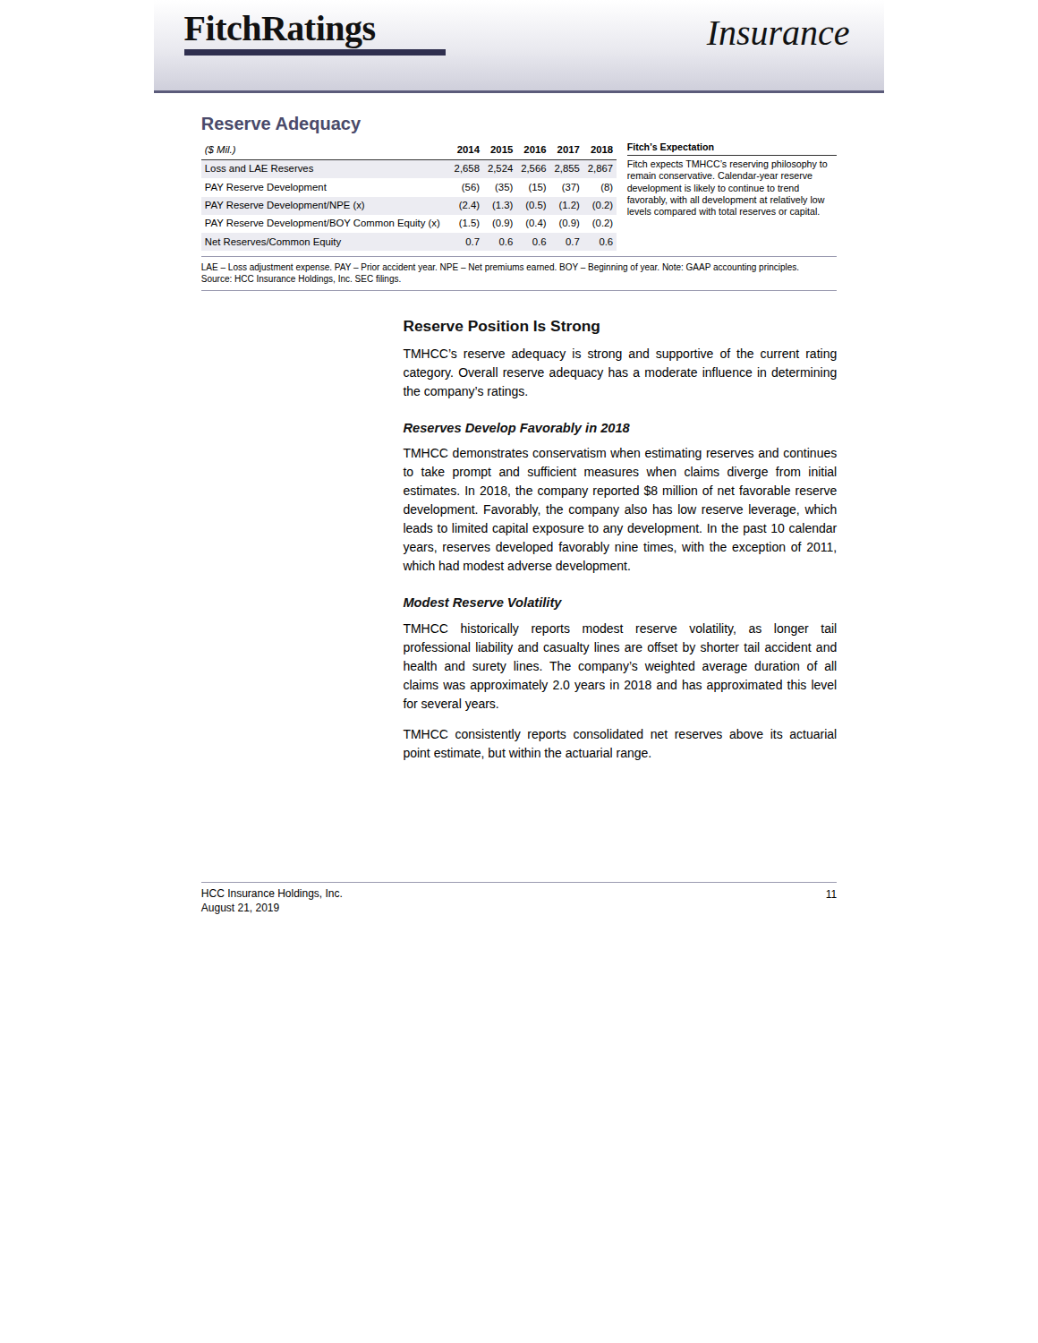Fitch Ratings
Insurance
Reserve Adequacy
| ($ Mil.) | 2014 | 2015 | 2016 | 2017 | 2018 |
| --- | --- | --- | --- | --- | --- |
| Loss and LAE Reserves | 2,658 | 2,524 | 2,566 | 2,855 | 2,867 |
| PAY Reserve Development | (56) | (35) | (15) | (37) | (8) |
| PAY Reserve Development/NPE (x) | (2.4) | (1.3) | (0.5) | (1.2) | (0.2) |
| PAY Reserve Development/BOY Common Equity (x) | (1.5) | (0.9) | (0.4) | (0.9) | (0.2) |
| Net Reserves/Common Equity | 0.7 | 0.6 | 0.6 | 0.7 | 0.6 |
Fitch’s Expectation
Fitch expects TMHCC’s reserving philosophy to remain conservative. Calendar-year reserve development is likely to continue to trend favorably, with all development at relatively low levels compared with total reserves or capital.
LAE – Loss adjustment expense. PAY – Prior accident year. NPE – Net premiums earned. BOY – Beginning of year. Note: GAAP accounting principles.
Source: HCC Insurance Holdings, Inc. SEC filings.
Reserve Position Is Strong
TMHCC’s reserve adequacy is strong and supportive of the current rating category. Overall reserve adequacy has a moderate influence in determining the company’s ratings.
Reserves Develop Favorably in 2018
TMHCC demonstrates conservatism when estimating reserves and continues to take prompt and sufficient measures when claims diverge from initial estimates. In 2018, the company reported $8 million of net favorable reserve development. Favorably, the company also has low reserve leverage, which leads to limited capital exposure to any development. In the past 10 calendar years, reserves developed favorably nine times, with the exception of 2011, which had modest adverse development.
Modest Reserve Volatility
TMHCC historically reports modest reserve volatility, as longer tail professional liability and casualty lines are offset by shorter tail accident and health and surety lines. The company’s weighted average duration of all claims was approximately 2.0 years in 2018 and has approximated this level for several years.
TMHCC consistently reports consolidated net reserves above its actuarial point estimate, but within the actuarial range.
HCC Insurance Holdings, Inc.
August 21, 2019
11